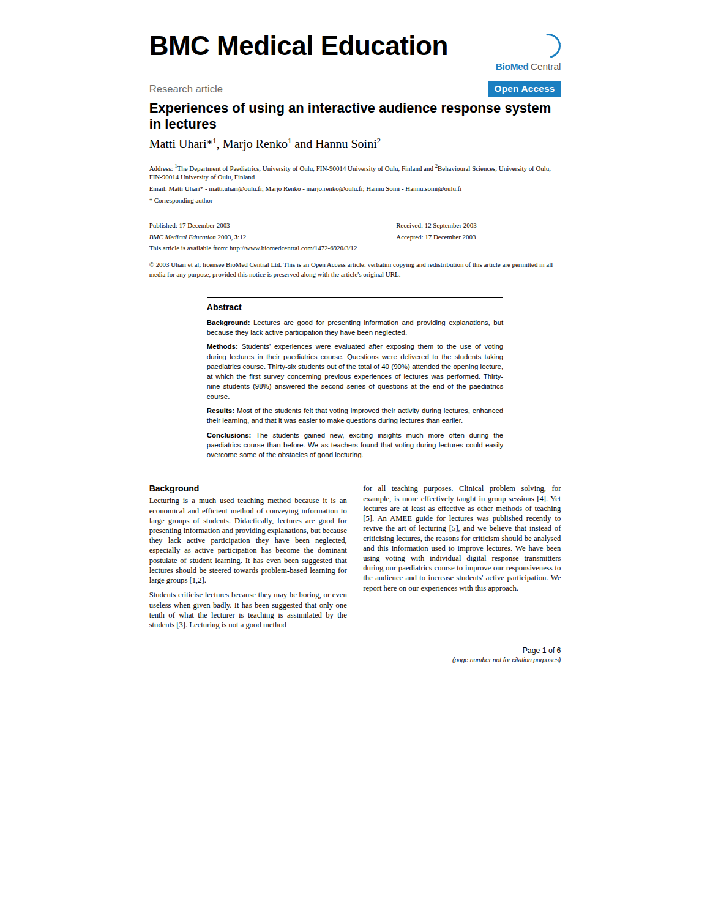BMC Medical Education
BioMed Central
Research article
Open Access
Experiences of using an interactive audience response system in lectures
Matti Uhari*1, Marjo Renko1 and Hannu Soini2
Address: 1The Department of Paediatrics, University of Oulu, FIN-90014 University of Oulu, Finland and 2Behavioural Sciences, University of Oulu, FIN-90014 University of Oulu, Finland
Email: Matti Uhari* - matti.uhari@oulu.fi; Marjo Renko - marjo.renko@oulu.fi; Hannu Soini - Hannu.soini@oulu.fi
* Corresponding author
Published: 17 December 2003
BMC Medical Education 2003, 3:12
This article is available from: http://www.biomedcentral.com/1472-6920/3/12
Received: 12 September 2003
Accepted: 17 December 2003
© 2003 Uhari et al; licensee BioMed Central Ltd. This is an Open Access article: verbatim copying and redistribution of this article are permitted in all media for any purpose, provided this notice is preserved along with the article's original URL.
Abstract
Background: Lectures are good for presenting information and providing explanations, but because they lack active participation they have been neglected.
Methods: Students' experiences were evaluated after exposing them to the use of voting during lectures in their paediatrics course. Questions were delivered to the students taking paediatrics course. Thirty-six students out of the total of 40 (90%) attended the opening lecture, at which the first survey concerning previous experiences of lectures was performed. Thirty-nine students (98%) answered the second series of questions at the end of the paediatrics course.
Results: Most of the students felt that voting improved their activity during lectures, enhanced their learning, and that it was easier to make questions during lectures than earlier.
Conclusions: The students gained new, exciting insights much more often during the paediatrics course than before. We as teachers found that voting during lectures could easily overcome some of the obstacles of good lecturing.
Background
Lecturing is a much used teaching method because it is an economical and efficient method of conveying information to large groups of students. Didactically, lectures are good for presenting information and providing explanations, but because they lack active participation they have been neglected, especially as active participation has become the dominant postulate of student learning. It has even been suggested that lectures should be steered towards problem-based learning for large groups [1,2].
Students criticise lectures because they may be boring, or even useless when given badly. It has been suggested that only one tenth of what the lecturer is teaching is assimilated by the students [3]. Lecturing is not a good method
for all teaching purposes. Clinical problem solving, for example, is more effectively taught in group sessions [4]. Yet lectures are at least as effective as other methods of teaching [5]. An AMEE guide for lectures was published recently to revive the art of lecturing [5], and we believe that instead of criticising lectures, the reasons for criticism should be analysed and this information used to improve lectures. We have been using voting with individual digital response transmitters during our paediatrics course to improve our responsiveness to the audience and to increase students' active participation. We report here on our experiences with this approach.
Page 1 of 6
(page number not for citation purposes)